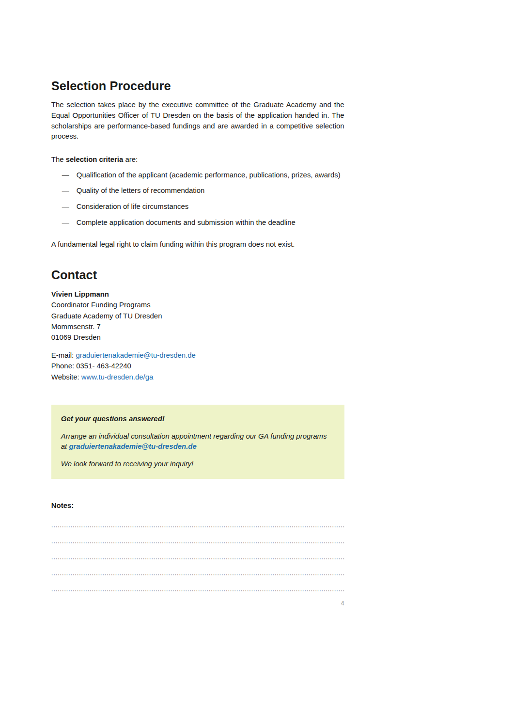Selection Procedure
The selection takes place by the executive committee of the Graduate Academy and the Equal Opportunities Officer of TU Dresden on the basis of the application handed in. The scholarships are performance-based fundings and are awarded in a competitive selection process.
The selection criteria are:
Qualification of the applicant (academic performance, publications, prizes, awards)
Quality of the letters of recommendation
Consideration of life circumstances
Complete application documents and submission within the deadline
A fundamental legal right to claim funding within this program does not exist.
Contact
Vivien Lippmann
Coordinator Funding Programs
Graduate Academy of TU Dresden
Mommsenstr. 7
01069 Dresden
E-mail: graduiertenakademie@tu-dresden.de
Phone: 0351- 463-42240
Website: www.tu-dresden.de/ga
Get your questions answered!
Arrange an individual consultation appointment regarding our GA funding programs at graduiertenakademie@tu-dresden.de
We look forward to receiving your inquiry!
Notes:
..........................................................................................................................................................
..........................................................................................................................................................
..........................................................................................................................................................
..........................................................................................................................................................
..........................................................................................................................................................
4